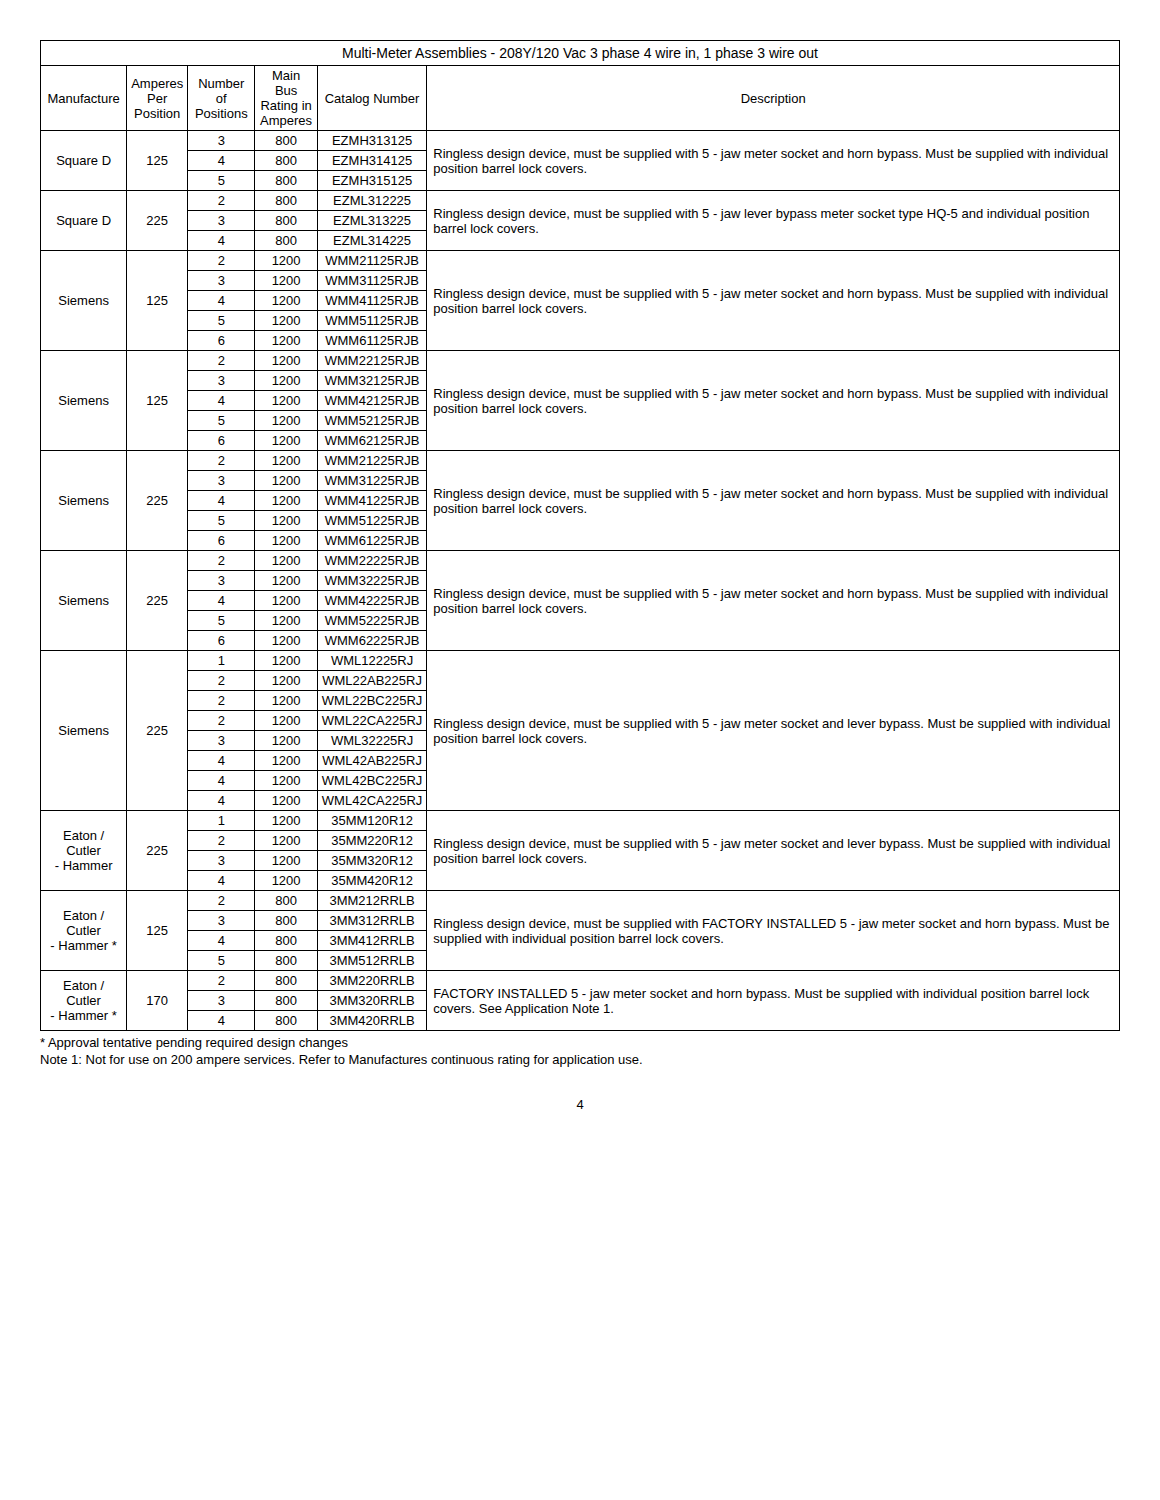Multi-Meter Assemblies - 208Y/120 Vac 3 phase 4 wire in, 1 phase 3 wire out
| Manufacture | Amperes Per Position | Number of Positions | Main Bus Rating in Amperes | Catalog Number | Description |
| --- | --- | --- | --- | --- | --- |
| Square D | 125 | 3 | 800 | EZMH313125 | Ringless design device, must be supplied with 5 - jaw meter socket and horn bypass. Must be supplied with individual position barrel lock covers. |
| 4 | 800 | EZMH314125 |
| 5 | 800 | EZMH315125 |
| Square D | 225 | 2 | 800 | EZML312225 | Ringless design device, must be supplied with 5 - jaw lever bypass meter socket type HQ-5 and individual position barrel lock covers. |
| 3 | 800 | EZML313225 |
| 4 | 800 | EZML314225 |
| Siemens | 125 | 2 | 1200 | WMM21125RJB | Ringless design device, must be supplied with 5 - jaw meter socket and horn bypass. Must be supplied with individual position barrel lock covers. |
| 3 | 1200 | WMM31125RJB |
| 4 | 1200 | WMM41125RJB |
| 5 | 1200 | WMM51125RJB |
| 6 | 1200 | WMM61125RJB |
| Siemens | 125 | 2 | 1200 | WMM22125RJB | Ringless design device, must be supplied with 5 - jaw meter socket and horn bypass. Must be supplied with individual position barrel lock covers. |
| 3 | 1200 | WMM32125RJB |
| 4 | 1200 | WMM42125RJB |
| 5 | 1200 | WMM52125RJB |
| 6 | 1200 | WMM62125RJB |
| Siemens | 225 | 2 | 1200 | WMM21225RJB | Ringless design device, must be supplied with 5 - jaw meter socket and horn bypass. Must be supplied with individual position barrel lock covers. |
| 3 | 1200 | WMM31225RJB |
| 4 | 1200 | WMM41225RJB |
| 5 | 1200 | WMM51225RJB |
| 6 | 1200 | WMM61225RJB |
| Siemens | 225 | 2 | 1200 | WMM22225RJB | Ringless design device, must be supplied with 5 - jaw meter socket and horn bypass. Must be supplied with individual position barrel lock covers. |
| 3 | 1200 | WMM32225RJB |
| 4 | 1200 | WMM42225RJB |
| 5 | 1200 | WMM52225RJB |
| 6 | 1200 | WMM62225RJB |
| Siemens | 225 | 1 | 1200 | WML12225RJ | Ringless design device, must be supplied with 5 - jaw meter socket and lever bypass. Must be supplied with individual position barrel lock covers. |
| 2 | 1200 | WML22AB225RJ |
| 2 | 1200 | WML22BC225RJ |
| 2 | 1200 | WML22CA225RJ |
| 3 | 1200 | WML32225RJ |
| 4 | 1200 | WML42AB225RJ |
| 4 | 1200 | WML42BC225RJ |
| 4 | 1200 | WML42CA225RJ |
| Eaton / Cutler - Hammer | 225 | 1 | 1200 | 35MM120R12 | Ringless design device, must be supplied with 5 - jaw meter socket and lever bypass. Must be supplied with individual position barrel lock covers. |
| 2 | 1200 | 35MM220R12 |
| 3 | 1200 | 35MM320R12 |
| 4 | 1200 | 35MM420R12 |
| Eaton / Cutler - Hammer * | 125 | 2 | 800 | 3MM212RRLB | Ringless design device, must be supplied with FACTORY INSTALLED 5 - jaw meter socket and horn bypass. Must be supplied with individual position barrel lock covers. |
| 3 | 800 | 3MM312RRLB |
| 4 | 800 | 3MM412RRLB |
| 5 | 800 | 3MM512RRLB |
| Eaton / Cutler - Hammer * | 170 | 2 | 800 | 3MM220RRLB | FACTORY INSTALLED 5 - jaw meter socket and horn bypass. Must be supplied with individual position barrel lock covers. See Application Note 1. |
| 3 | 800 | 3MM320RRLB |
| 4 | 800 | 3MM420RRLB |
* Approval tentative pending required design changes
Note 1: Not for use on 200 ampere services. Refer to Manufactures continuous rating for application use.
4